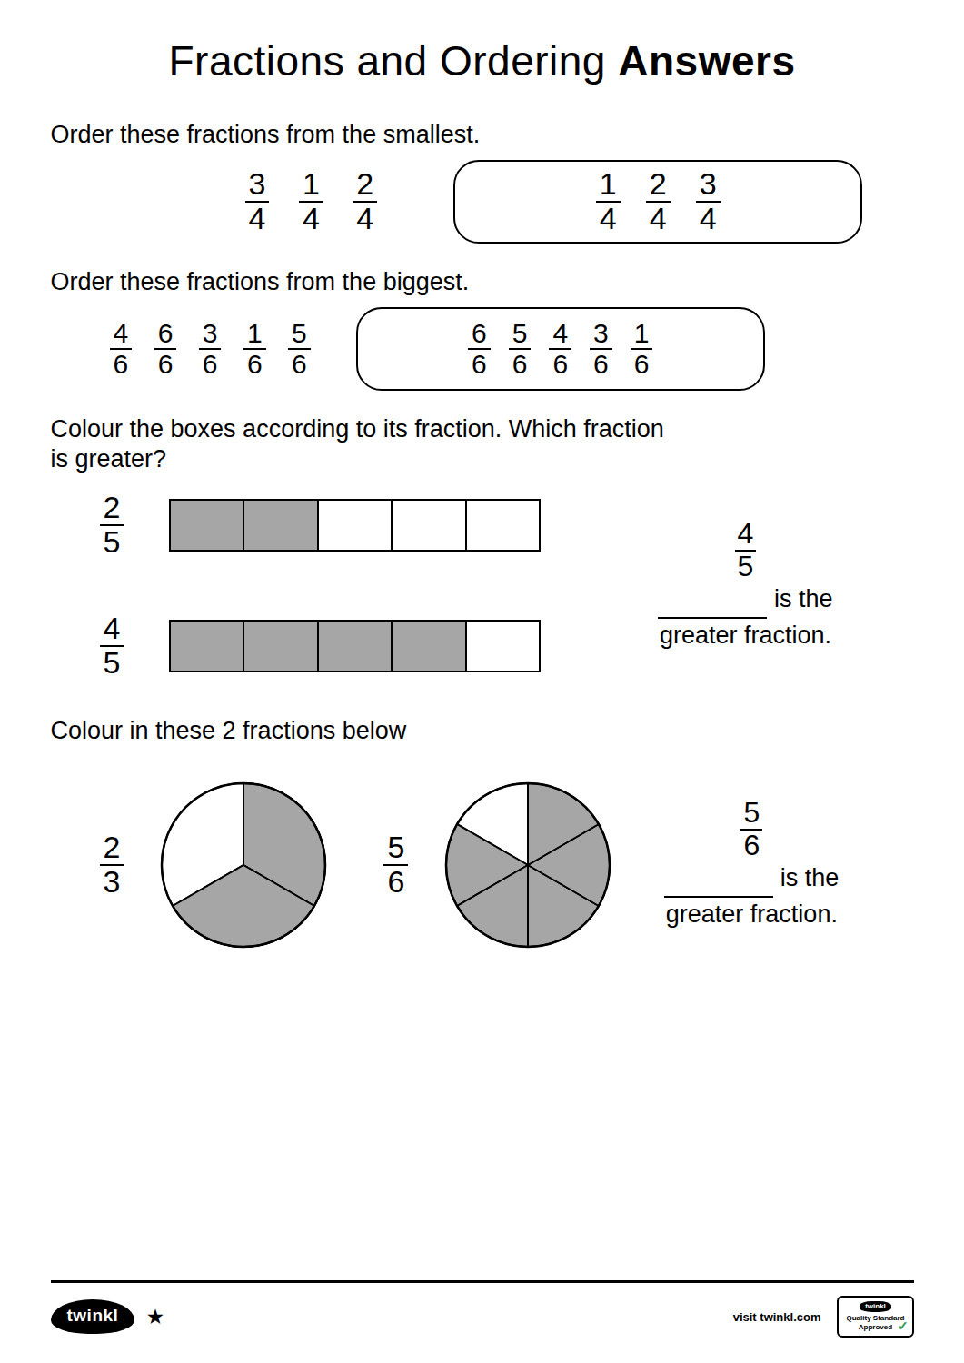Fractions and Ordering Answers
Order these fractions from the smallest.
34 14 24
14 24 34
Order these fractions from the biggest.
46 66 36 16 56
66 56 46 36 16
Colour the boxes according to its fraction. Which fraction
is greater?
25
45
is the
greater fraction.
45
Colour in these 2 fractions below
23
56
56
is the
greater fraction.
twinkl ★
visit twinkl.com
twinkl
Quality Standard
Approved ✓